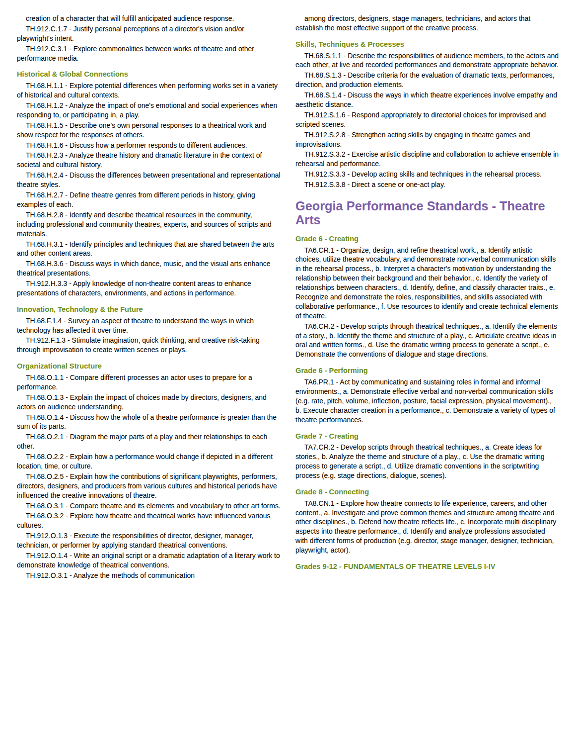creation of a character that will fulfill anticipated audience response.
TH.912.C.1.7 - Justify personal perceptions of a director's vision and/or playwright's intent.
TH.912.C.3.1 - Explore commonalities between works of theatre and other performance media.
Historical & Global Connections
TH.68.H.1.1 - Explore potential differences when performing works set in a variety of historical and cultural contexts.
TH.68.H.1.2 - Analyze the impact of one's emotional and social experiences when responding to, or participating in, a play.
TH.68.H.1.5 - Describe one's own personal responses to a theatrical work and show respect for the responses of others.
TH.68.H.1.6 - Discuss how a performer responds to different audiences.
TH.68.H.2.3 - Analyze theatre history and dramatic literature in the context of societal and cultural history.
TH.68.H.2.4 - Discuss the differences between presentational and representational theatre styles.
TH.68.H.2.7 - Define theatre genres from different periods in history, giving examples of each.
TH.68.H.2.8 - Identify and describe theatrical resources in the community, including professional and community theatres, experts, and sources of scripts and materials.
TH.68.H.3.1 - Identify principles and techniques that are shared between the arts and other content areas.
TH.68.H.3.6 - Discuss ways in which dance, music, and the visual arts enhance theatrical presentations.
TH.912.H.3.3 - Apply knowledge of non-theatre content areas to enhance presentations of characters, environments, and actions in performance.
Innovation, Technology & the Future
TH.68.F.1.4 - Survey an aspect of theatre to understand the ways in which technology has affected it over time.
TH.912.F.1.3 - Stimulate imagination, quick thinking, and creative risk-taking through improvisation to create written scenes or plays.
Organizational Structure
TH.68.O.1.1 - Compare different processes an actor uses to prepare for a performance.
TH.68.O.1.3 - Explain the impact of choices made by directors, designers, and actors on audience understanding.
TH.68.O.1.4 - Discuss how the whole of a theatre performance is greater than the sum of its parts.
TH.68.O.2.1 - Diagram the major parts of a play and their relationships to each other.
TH.68.O.2.2 - Explain how a performance would change if depicted in a different location, time, or culture.
TH.68.O.2.5 - Explain how the contributions of significant playwrights, performers, directors, designers, and producers from various cultures and historical periods have influenced the creative innovations of theatre.
TH.68.O.3.1 - Compare theatre and its elements and vocabulary to other art forms.
TH.68.O.3.2 - Explore how theatre and theatrical works have influenced various cultures.
TH.912.O.1.3 - Execute the responsibilities of director, designer, manager, technician, or performer by applying standard theatrical conventions.
TH.912.O.1.4 - Write an original script or a dramatic adaptation of a literary work to demonstrate knowledge of theatrical conventions.
TH.912.O.3.1 - Analyze the methods of communication
among directors, designers, stage managers, technicians, and actors that establish the most effective support of the creative process.
Skills, Techniques & Processes
TH.68.S.1.1 - Describe the responsibilities of audience members, to the actors and each other, at live and recorded performances and demonstrate appropriate behavior.
TH.68.S.1.3 - Describe criteria for the evaluation of dramatic texts, performances, direction, and production elements.
TH.68.S.1.4 - Discuss the ways in which theatre experiences involve empathy and aesthetic distance.
TH.912.S.1.6 - Respond appropriately to directorial choices for improvised and scripted scenes.
TH.912.S.2.8 - Strengthen acting skills by engaging in theatre games and improvisations.
TH.912.S.3.2 - Exercise artistic discipline and collaboration to achieve ensemble in rehearsal and performance.
TH.912.S.3.3 - Develop acting skills and techniques in the rehearsal process.
TH.912.S.3.8 - Direct a scene or one-act play.
Georgia Performance Standards - Theatre Arts
Grade 6 - Creating
TA6.CR.1 - Organize, design, and refine theatrical work., a. Identify artistic choices, utilize theatre vocabulary, and demonstrate non-verbal communication skills in the rehearsal process., b. Interpret a character's motivation by understanding the relationship between their background and their behavior., c. Identify the variety of relationships between characters., d. Identify, define, and classify character traits., e. Recognize and demonstrate the roles, responsibilities, and skills associated with collaborative performance., f. Use resources to identify and create technical elements of theatre.
TA6.CR.2 - Develop scripts through theatrical techniques., a. Identify the elements of a story., b. Identify the theme and structure of a play., c. Articulate creative ideas in oral and written forms., d. Use the dramatic writing process to generate a script., e. Demonstrate the conventions of dialogue and stage directions.
Grade 6 - Performing
TA6.PR.1 - Act by communicating and sustaining roles in formal and informal environments., a. Demonstrate effective verbal and non-verbal communication skills (e.g. rate, pitch, volume, inflection, posture, facial expression, physical movement)., b. Execute character creation in a performance., c. Demonstrate a variety of types of theatre performances.
Grade 7 - Creating
TA7.CR.2 - Develop scripts through theatrical techniques., a. Create ideas for stories., b. Analyze the theme and structure of a play., c. Use the dramatic writing process to generate a script., d. Utilize dramatic conventions in the scriptwriting process (e.g. stage directions, dialogue, scenes).
Grade 8 - Connecting
TA8.CN.1 - Explore how theatre connects to life experience, careers, and other content., a. Investigate and prove common themes and structure among theatre and other disciplines., b. Defend how theatre reflects life., c. Incorporate multi-disciplinary aspects into theatre performance., d. Identify and analyze professions associated with different forms of production (e.g. director, stage manager, designer, technician, playwright, actor).
Grades 9-12 - FUNDAMENTALS OF THEATRE LEVELS I-IV